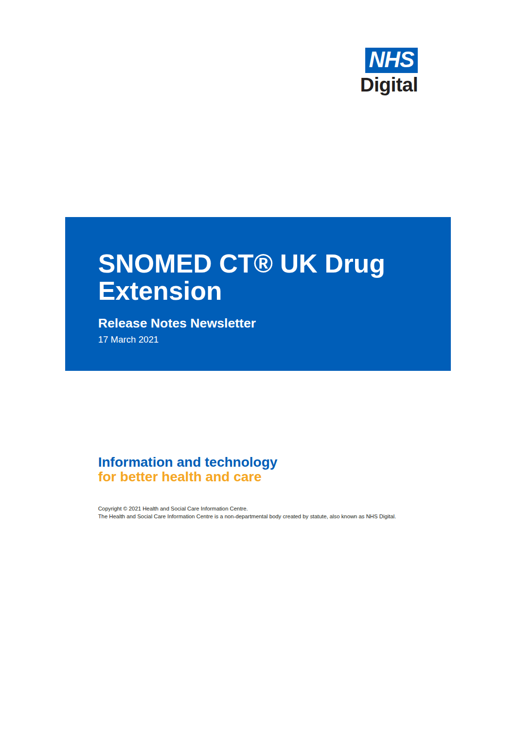NHS Digital
SNOMED CT® UK Drug Extension
Release Notes Newsletter
17 March 2021
Information and technology for better health and care
Copyright © 2021 Health and Social Care Information Centre.
The Health and Social Care Information Centre is a non-departmental body created by statute, also known as NHS Digital.